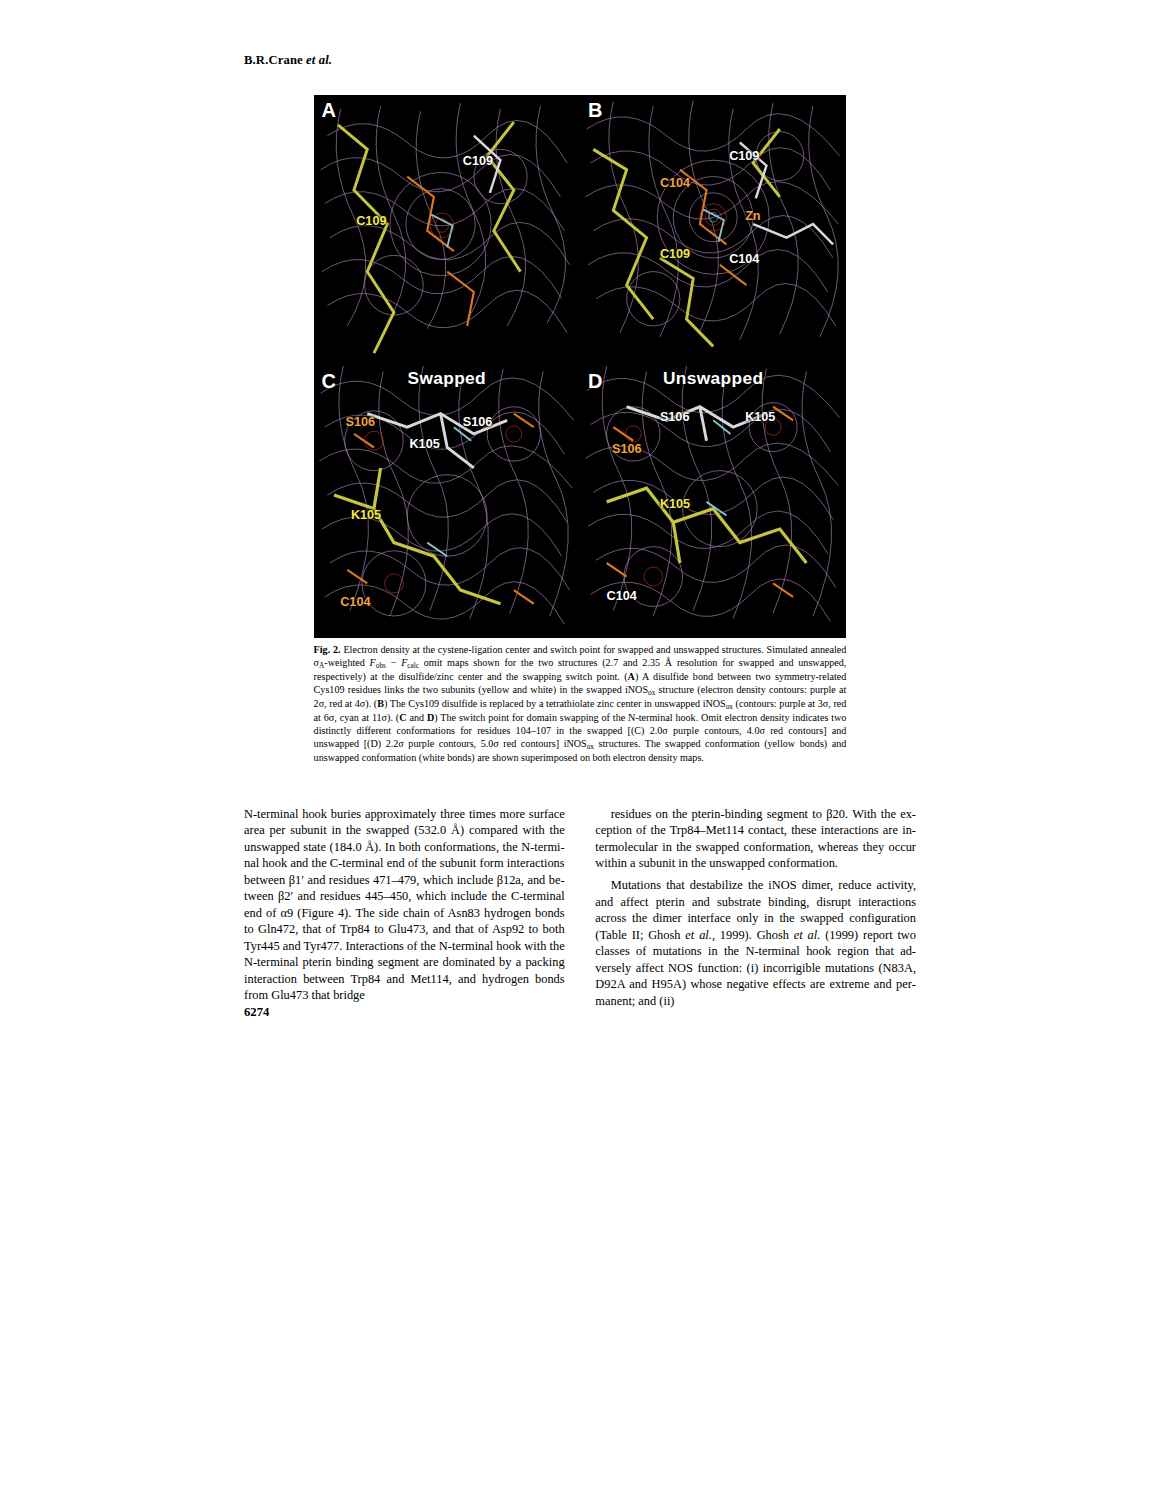B.R.Crane et al.
A C109 C109
B C109 C104 Zn C109 C104
C Swapped S106 S106 K105 K105 C104
D Unswapped S106 S106 K105 K105 C104
Fig. 2. Electron density at the cystene-ligation center and switch point for swapped and unswapped structures. Simulated annealed σA-weighted Fobs − Fcalc omit maps shown for the two structures (2.7 and 2.35 Å resolution for swapped and unswapped, respectively) at the disulfide/zinc center and the swapping switch point. (A) A disulfide bond between two symmetry-related Cys109 residues links the two subunits (yellow and white) in the swapped iNOSox structure (electron density contours: purple at 2σ, red at 4σ). (B) The Cys109 disulfide is replaced by a tetrathiolate zinc center in unswapped iNOSox (contours: purple at 3σ, red at 6σ, cyan at 11σ). (C and D) The switch point for domain swapping of the N-terminal hook. Omit electron density indicates two distinctly different conformations for residues 104–107 in the swapped [(C) 2.0σ purple contours, 4.0σ red contours] and unswapped [(D) 2.2σ purple contours, 5.0σ red contours] iNOSox structures. The swapped conformation (yellow bonds) and unswapped conformation (white bonds) are shown superimposed on both electron density maps.
N-terminal hook buries approximately three times more surface area per subunit in the swapped (532.0 Å) compared with the unswapped state (184.0 Å). In both conformations, the N-terminal hook and the C-terminal end of the subunit form interactions between β1′ and residues 471–479, which include β12a, and between β2′ and residues 445–450, which include the C-terminal end of α9 (Figure 4). The side chain of Asn83 hydrogen bonds to Gln472, that of Trp84 to Glu473, and that of Asp92 to both Tyr445 and Tyr477. Interactions of the N-terminal hook with the N-terminal pterin binding segment are dominated by a packing interaction between Trp84 and Met114, and hydrogen bonds from Glu473 that bridge
residues on the pterin-binding segment to β20. With the exception of the Trp84–Met114 contact, these interactions are intermolecular in the swapped conformation, whereas they occur within a subunit in the unswapped conformation.
Mutations that destabilize the iNOS dimer, reduce activity, and affect pterin and substrate binding, disrupt interactions across the dimer interface only in the swapped configuration (Table II; Ghosh et al., 1999). Ghosh et al. (1999) report two classes of mutations in the N-terminal hook region that adversely affect NOS function: (i) incorrigible mutations (N83A, D92A and H95A) whose negative effects are extreme and permanent; and (ii)
6274